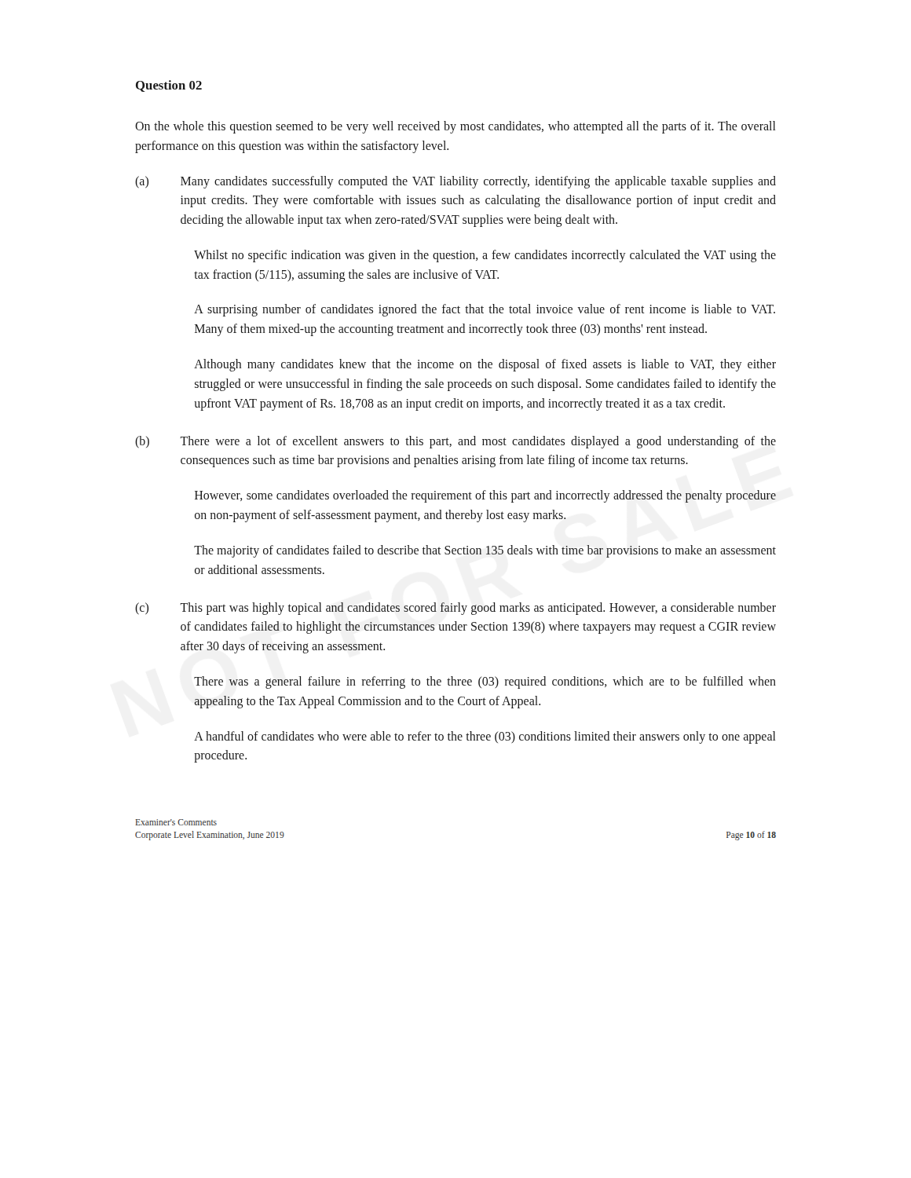NOT FOR SALE
Question 02
On the whole this question seemed to be very well received by most candidates, who attempted all the parts of it. The overall performance on this question was within the satisfactory level.
(a)
Many candidates successfully computed the VAT liability correctly, identifying the applicable taxable supplies and input credits. They were comfortable with issues such as calculating the disallowance portion of input credit and deciding the allowable input tax when zero-rated/SVAT supplies were being dealt with.
Whilst no specific indication was given in the question, a few candidates incorrectly calculated the VAT using the tax fraction (5/115), assuming the sales are inclusive of VAT.
A surprising number of candidates ignored the fact that the total invoice value of rent income is liable to VAT. Many of them mixed-up the accounting treatment and incorrectly took three (03) months' rent instead.
Although many candidates knew that the income on the disposal of fixed assets is liable to VAT, they either struggled or were unsuccessful in finding the sale proceeds on such disposal. Some candidates failed to identify the upfront VAT payment of Rs. 18,708 as an input credit on imports, and incorrectly treated it as a tax credit.
(b)
There were a lot of excellent answers to this part, and most candidates displayed a good understanding of the consequences such as time bar provisions and penalties arising from late filing of income tax returns.
However, some candidates overloaded the requirement of this part and incorrectly addressed the penalty procedure on non-payment of self-assessment payment, and thereby lost easy marks.
The majority of candidates failed to describe that Section 135 deals with time bar provisions to make an assessment or additional assessments.
(c)
This part was highly topical and candidates scored fairly good marks as anticipated. However, a considerable number of candidates failed to highlight the circumstances under Section 139(8) where taxpayers may request a CGIR review after 30 days of receiving an assessment.
There was a general failure in referring to the three (03) required conditions, which are to be fulfilled when appealing to the Tax Appeal Commission and to the Court of Appeal.
A handful of candidates who were able to refer to the three (03) conditions limited their answers only to one appeal procedure.
Examiner's Comments
Corporate Level Examination, June 2019
Page 10 of 18